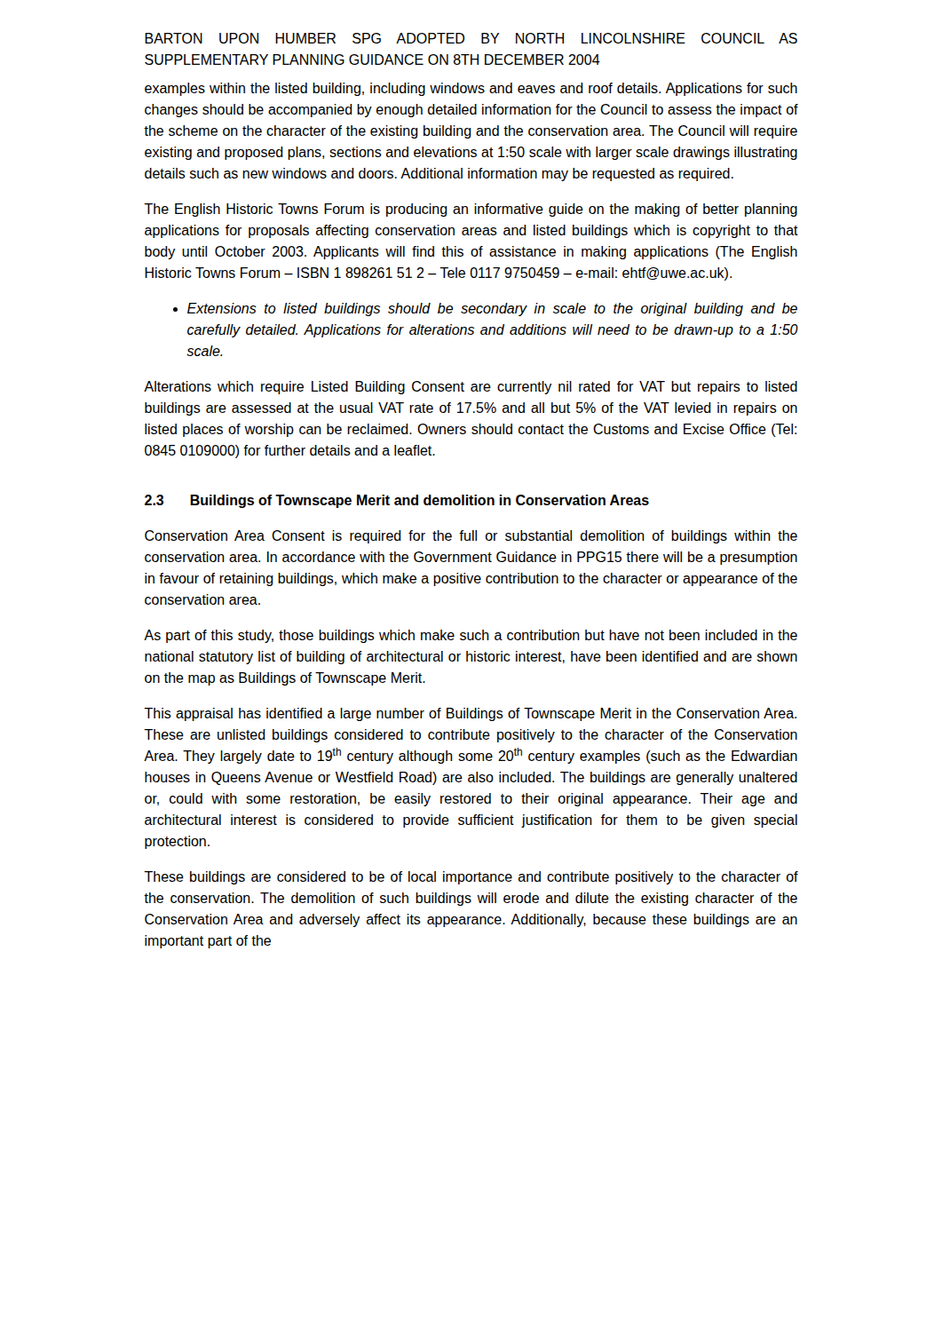BARTON UPON HUMBER SPG ADOPTED BY NORTH LINCOLNSHIRE COUNCIL AS SUPPLEMENTARY PLANNING GUIDANCE ON 8TH DECEMBER 2004
examples within the listed building, including windows and eaves and roof details. Applications for such changes should be accompanied by enough detailed information for the Council to assess the impact of the scheme on the character of the existing building and the conservation area. The Council will require existing and proposed plans, sections and elevations at 1:50 scale with larger scale drawings illustrating details such as new windows and doors. Additional information may be requested as required.
The English Historic Towns Forum is producing an informative guide on the making of better planning applications for proposals affecting conservation areas and listed buildings which is copyright to that body until October 2003. Applicants will find this of assistance in making applications (The English Historic Towns Forum – ISBN 1 898261 51 2 – Tele 0117 9750459 – e-mail: ehtf@uwe.ac.uk).
Extensions to listed buildings should be secondary in scale to the original building and be carefully detailed. Applications for alterations and additions will need to be drawn-up to a 1:50 scale.
Alterations which require Listed Building Consent are currently nil rated for VAT but repairs to listed buildings are assessed at the usual VAT rate of 17.5% and all but 5% of the VAT levied in repairs on listed places of worship can be reclaimed. Owners should contact the Customs and Excise Office (Tel: 0845 0109000) for further details and a leaflet.
2.3 Buildings of Townscape Merit and demolition in Conservation Areas
Conservation Area Consent is required for the full or substantial demolition of buildings within the conservation area. In accordance with the Government Guidance in PPG15 there will be a presumption in favour of retaining buildings, which make a positive contribution to the character or appearance of the conservation area.
As part of this study, those buildings which make such a contribution but have not been included in the national statutory list of building of architectural or historic interest, have been identified and are shown on the map as Buildings of Townscape Merit.
This appraisal has identified a large number of Buildings of Townscape Merit in the Conservation Area. These are unlisted buildings considered to contribute positively to the character of the Conservation Area. They largely date to 19th century although some 20th century examples (such as the Edwardian houses in Queens Avenue or Westfield Road) are also included. The buildings are generally unaltered or, could with some restoration, be easily restored to their original appearance. Their age and architectural interest is considered to provide sufficient justification for them to be given special protection.
These buildings are considered to be of local importance and contribute positively to the character of the conservation. The demolition of such buildings will erode and dilute the existing character of the Conservation Area and adversely affect its appearance. Additionally, because these buildings are an important part of the